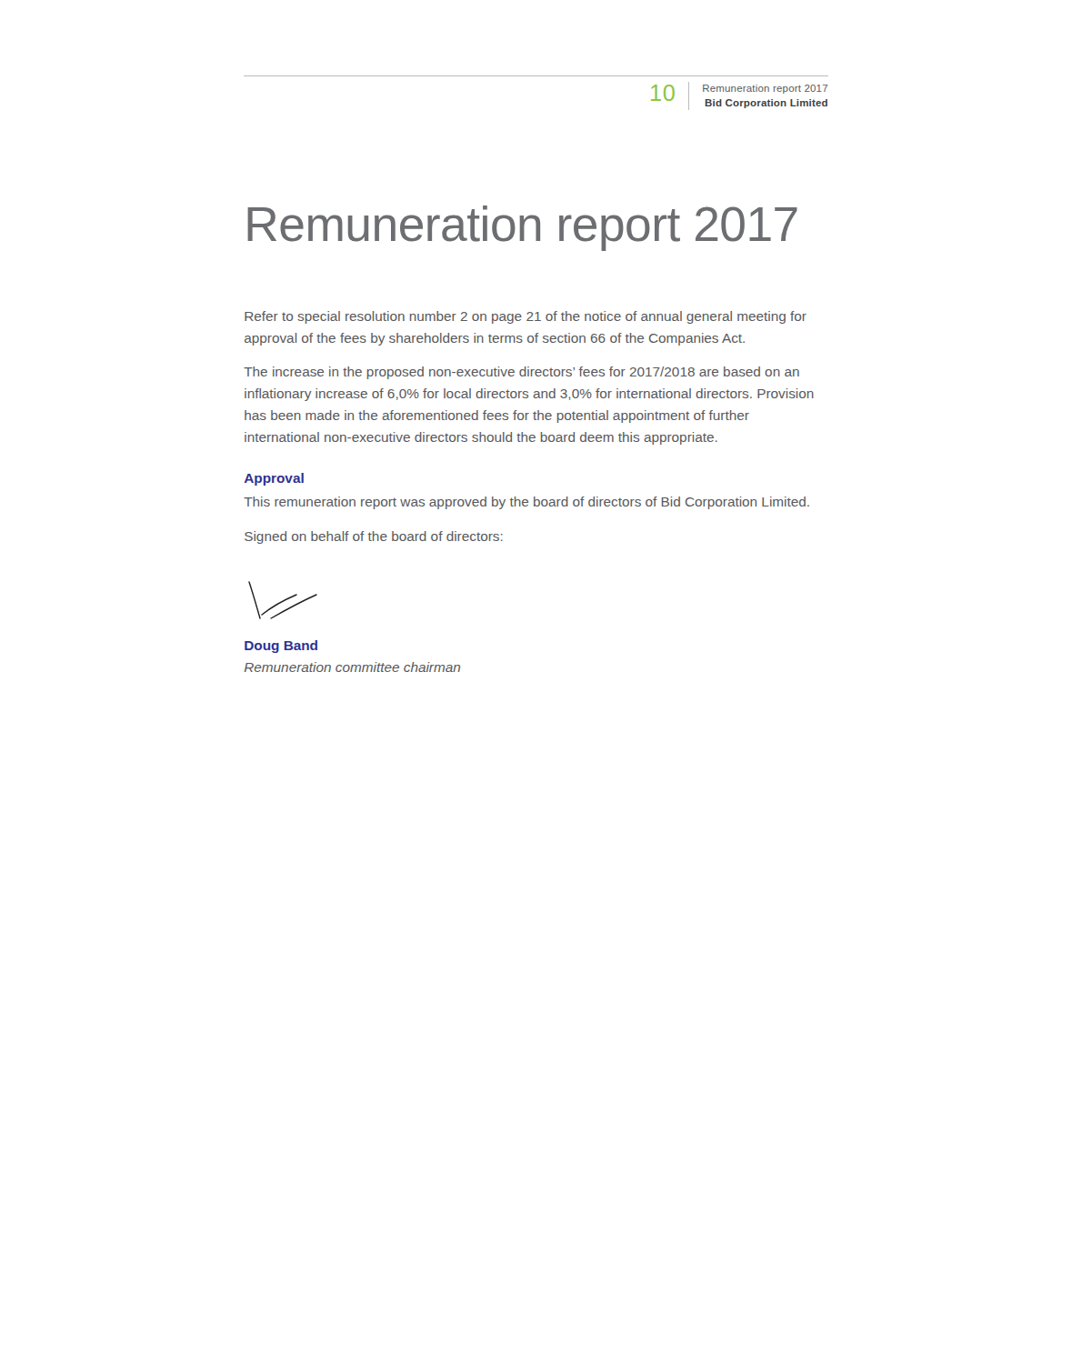10
Remuneration report 2017
Bid Corporation Limited
Remuneration report 2017
Refer to special resolution number 2 on page 21 of the notice of annual general meeting for approval of the fees by shareholders in terms of section 66 of the Companies Act.
The increase in the proposed non-executive directors’ fees for 2017/2018 are based on an inflationary increase of 6,0% for local directors and 3,0% for international directors. Provision has been made in the aforementioned fees for the potential appointment of further international non-executive directors should the board deem this appropriate.
Approval
This remuneration report was approved by the board of directors of Bid Corporation Limited.
Signed on behalf of the board of directors:
Doug Band
Remuneration committee chairman